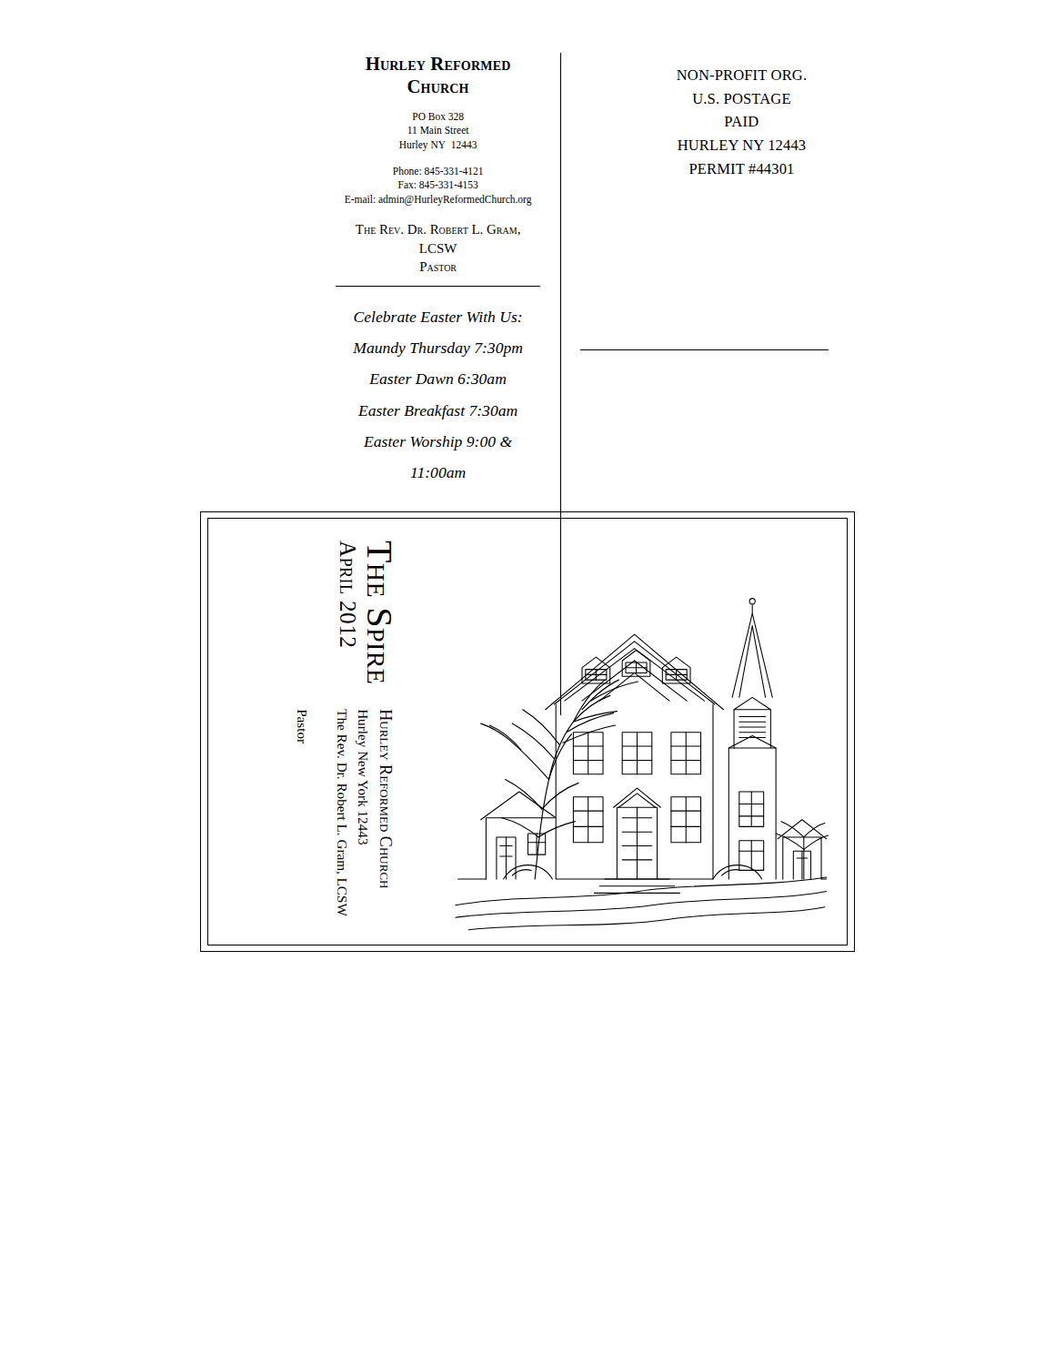Hurley Reformed
Church
PO Box 328
11 Main Street
Hurley NY 12443
Phone: 845-331-4121
Fax: 845-331-4153
E-mail: admin@HurleyReformedChurch.org
The Rev. Dr. Robert L. Gram, LCSW Pastor
Celebrate Easter With Us:
Maundy Thursday 7:30pm
Easter Dawn 6:30am
Easter Breakfast 7:30am
Easter Worship 9:00 &
11:00am
NON-PROFIT ORG.
U.S. POSTAGE
PAID
HURLEY NY 12443
PERMIT #44301
The Spire April 2012
Hurley Reformed Church Hurley New York 12443 The Rev. Dr. Robert L. Gram, LCSW Pastor